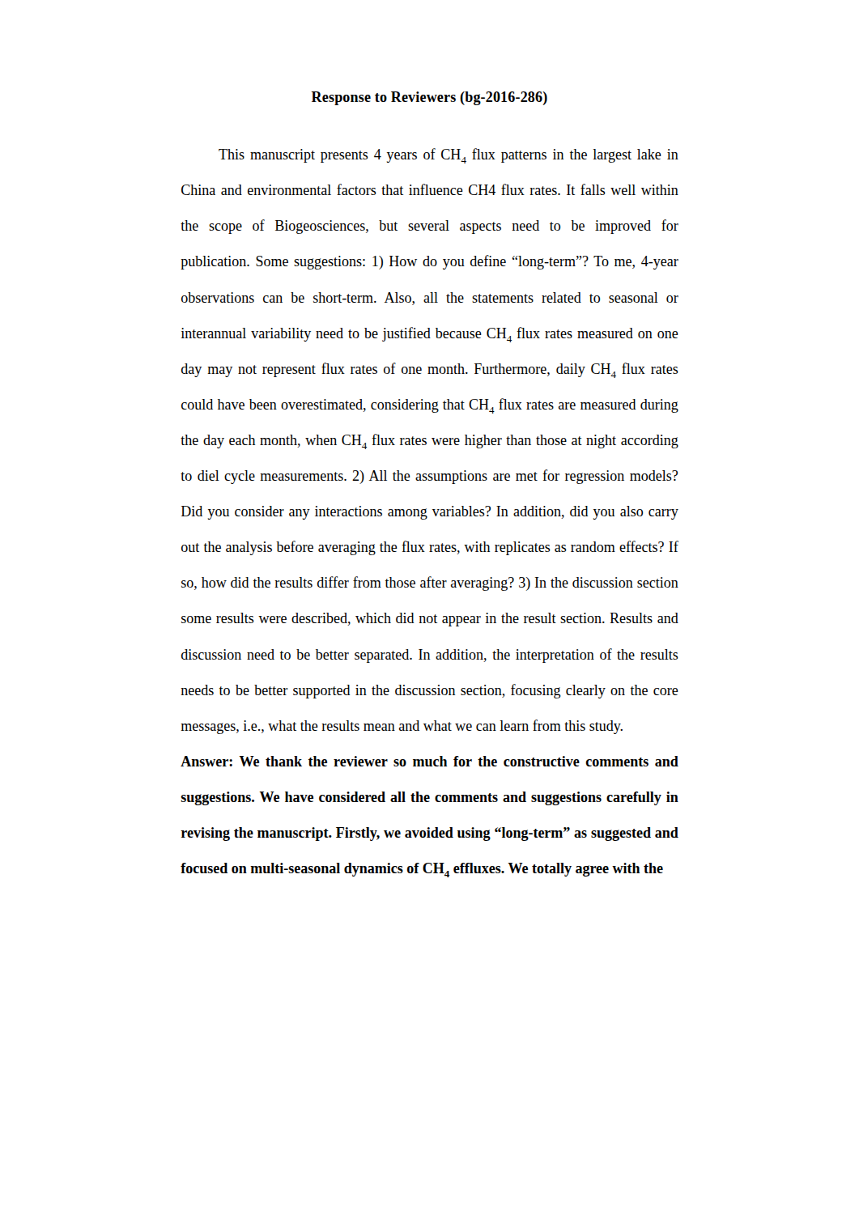Response to Reviewers (bg-2016-286)
This manuscript presents 4 years of CH4 flux patterns in the largest lake in China and environmental factors that influence CH4 flux rates. It falls well within the scope of Biogeosciences, but several aspects need to be improved for publication. Some suggestions: 1) How do you define “long-term”? To me, 4-year observations can be short-term. Also, all the statements related to seasonal or interannual variability need to be justified because CH4 flux rates measured on one day may not represent flux rates of one month. Furthermore, daily CH4 flux rates could have been overestimated, considering that CH4 flux rates are measured during the day each month, when CH4 flux rates were higher than those at night according to diel cycle measurements. 2) All the assumptions are met for regression models? Did you consider any interactions among variables? In addition, did you also carry out the analysis before averaging the flux rates, with replicates as random effects? If so, how did the results differ from those after averaging? 3) In the discussion section some results were described, which did not appear in the result section. Results and discussion need to be better separated. In addition, the interpretation of the results needs to be better supported in the discussion section, focusing clearly on the core messages, i.e., what the results mean and what we can learn from this study.
Answer: We thank the reviewer so much for the constructive comments and suggestions. We have considered all the comments and suggestions carefully in revising the manuscript. Firstly, we avoided using “long-term” as suggested and focused on multi-seasonal dynamics of CH4 effluxes. We totally agree with the